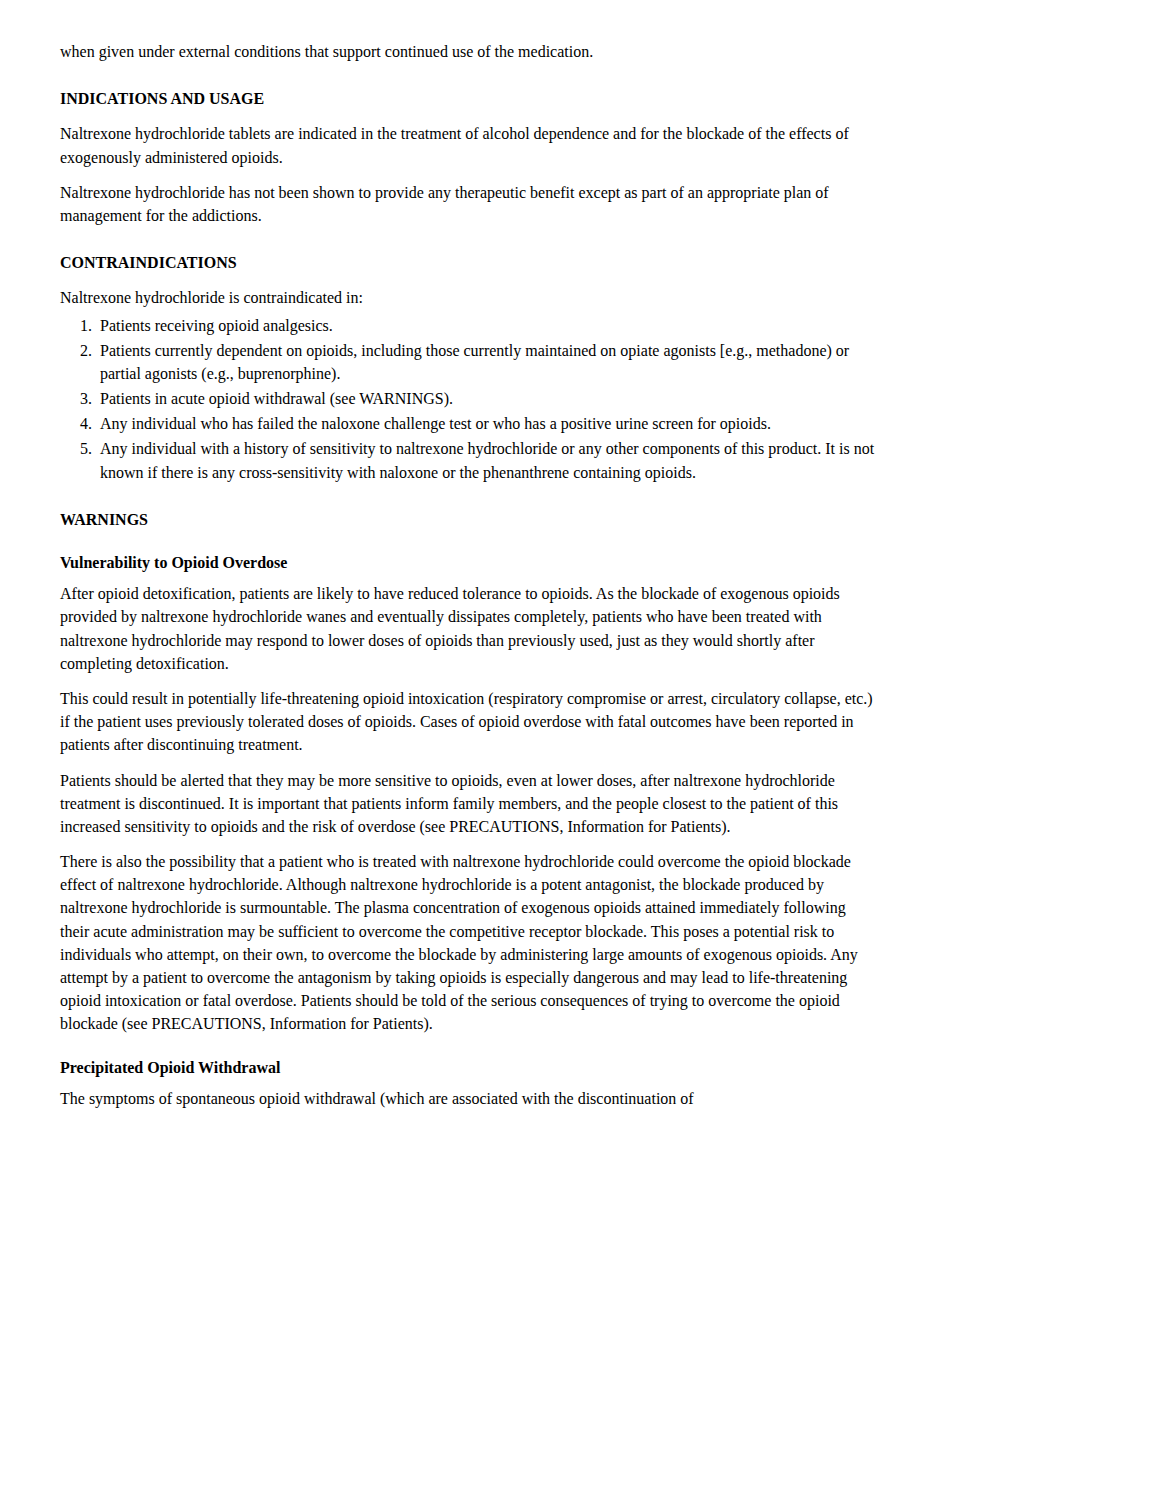when given under external conditions that support continued use of the medication.
Indications and Usage
Naltrexone hydrochloride tablets are indicated in the treatment of alcohol dependence and for the blockade of the effects of exogenously administered opioids.
Naltrexone hydrochloride has not been shown to provide any therapeutic benefit except as part of an appropriate plan of management for the addictions.
Contraindications
Naltrexone hydrochloride is contraindicated in:
Patients receiving opioid analgesics.
Patients currently dependent on opioids, including those currently maintained on opiate agonists [e.g., methadone) or partial agonists (e.g., buprenorphine).
Patients in acute opioid withdrawal (see WARNINGS).
Any individual who has failed the naloxone challenge test or who has a positive urine screen for opioids.
Any individual with a history of sensitivity to naltrexone hydrochloride or any other components of this product. It is not known if there is any cross-sensitivity with naloxone or the phenanthrene containing opioids.
Warnings
Vulnerability to Opioid Overdose
After opioid detoxification, patients are likely to have reduced tolerance to opioids. As the blockade of exogenous opioids provided by naltrexone hydrochloride wanes and eventually dissipates completely, patients who have been treated with naltrexone hydrochloride may respond to lower doses of opioids than previously used, just as they would shortly after completing detoxification.
This could result in potentially life-threatening opioid intoxication (respiratory compromise or arrest, circulatory collapse, etc.) if the patient uses previously tolerated doses of opioids. Cases of opioid overdose with fatal outcomes have been reported in patients after discontinuing treatment.
Patients should be alerted that they may be more sensitive to opioids, even at lower doses, after naltrexone hydrochloride treatment is discontinued. It is important that patients inform family members, and the people closest to the patient of this increased sensitivity to opioids and the risk of overdose (see PRECAUTIONS, Information for Patients).
There is also the possibility that a patient who is treated with naltrexone hydrochloride could overcome the opioid blockade effect of naltrexone hydrochloride. Although naltrexone hydrochloride is a potent antagonist, the blockade produced by naltrexone hydrochloride is surmountable. The plasma concentration of exogenous opioids attained immediately following their acute administration may be sufficient to overcome the competitive receptor blockade. This poses a potential risk to individuals who attempt, on their own, to overcome the blockade by administering large amounts of exogenous opioids. Any attempt by a patient to overcome the antagonism by taking opioids is especially dangerous and may lead to life-threatening opioid intoxication or fatal overdose. Patients should be told of the serious consequences of trying to overcome the opioid blockade (see PRECAUTIONS, Information for Patients).
Precipitated Opioid Withdrawal
The symptoms of spontaneous opioid withdrawal (which are associated with the discontinuation of